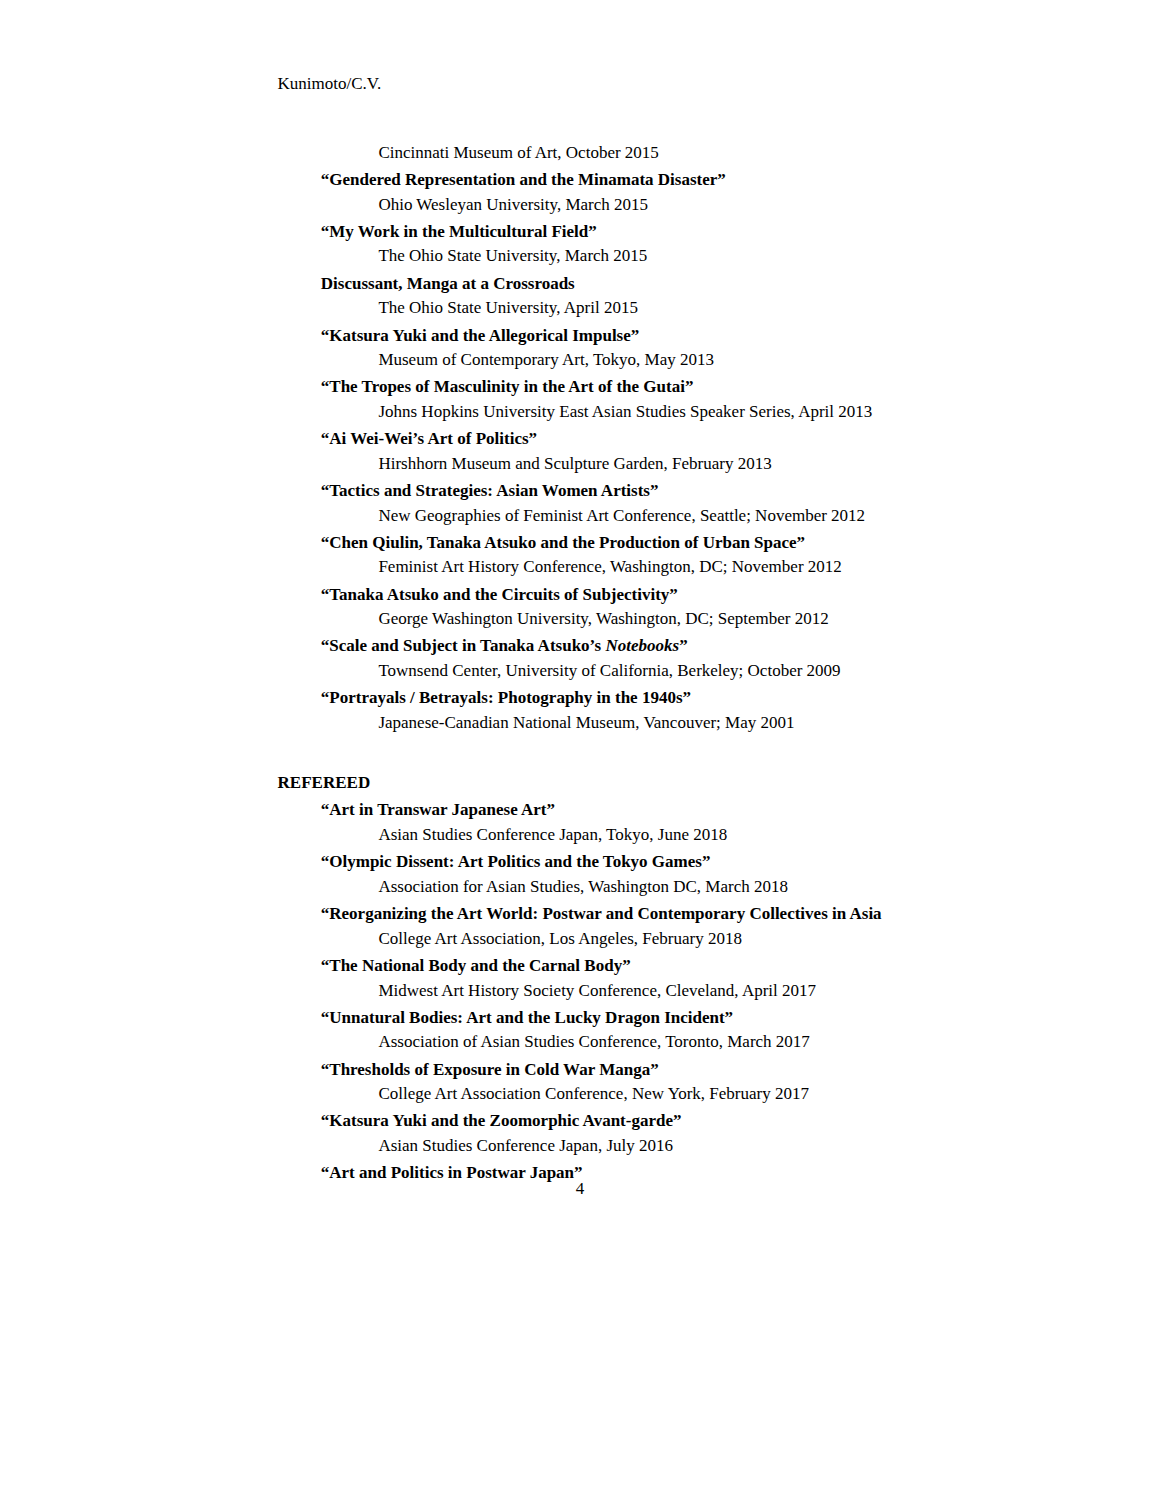Kunimoto/C.V.
Cincinnati Museum of Art, October 2015
“Gendered Representation and the Minamata Disaster”
Ohio Wesleyan University, March 2015
“My Work in the Multicultural Field”
The Ohio State University, March 2015
Discussant, Manga at a Crossroads
The Ohio State University, April 2015
“Katsura Yuki and the Allegorical Impulse”
Museum of Contemporary Art, Tokyo, May 2013
“The Tropes of Masculinity in the Art of the Gutai”
Johns Hopkins University East Asian Studies Speaker Series, April 2013
“Ai Wei-Wei’s Art of Politics”
Hirshhorn Museum and Sculpture Garden, February 2013
“Tactics and Strategies: Asian Women Artists”
New Geographies of Feminist Art Conference, Seattle; November 2012
“Chen Qiulin, Tanaka Atsuko and the Production of Urban Space”
Feminist Art History Conference, Washington, DC; November 2012
“Tanaka Atsuko and the Circuits of Subjectivity”
George Washington University, Washington, DC; September 2012
“Scale and Subject in Tanaka Atsuko’s Notebooks”
Townsend Center, University of California, Berkeley; October 2009
“Portrayals / Betrayals: Photography in the 1940s”
Japanese-Canadian National Museum, Vancouver; May 2001
REFEREED
“Art in Transwar Japanese Art”
Asian Studies Conference Japan, Tokyo, June 2018
“Olympic Dissent: Art Politics and the Tokyo Games”
Association for Asian Studies, Washington DC, March 2018
“Reorganizing the Art World: Postwar and Contemporary Collectives in Asia
College Art Association, Los Angeles, February 2018
“The National Body and the Carnal Body”
Midwest Art History Society Conference, Cleveland, April 2017
“Unnatural Bodies: Art and the Lucky Dragon Incident”
Association of Asian Studies Conference, Toronto, March 2017
“Thresholds of Exposure in Cold War Manga”
College Art Association Conference, New York, February 2017
“Katsura Yuki and the Zoomorphic Avant-garde”
Asian Studies Conference Japan, July 2016
“Art and Politics in Postwar Japan”
4